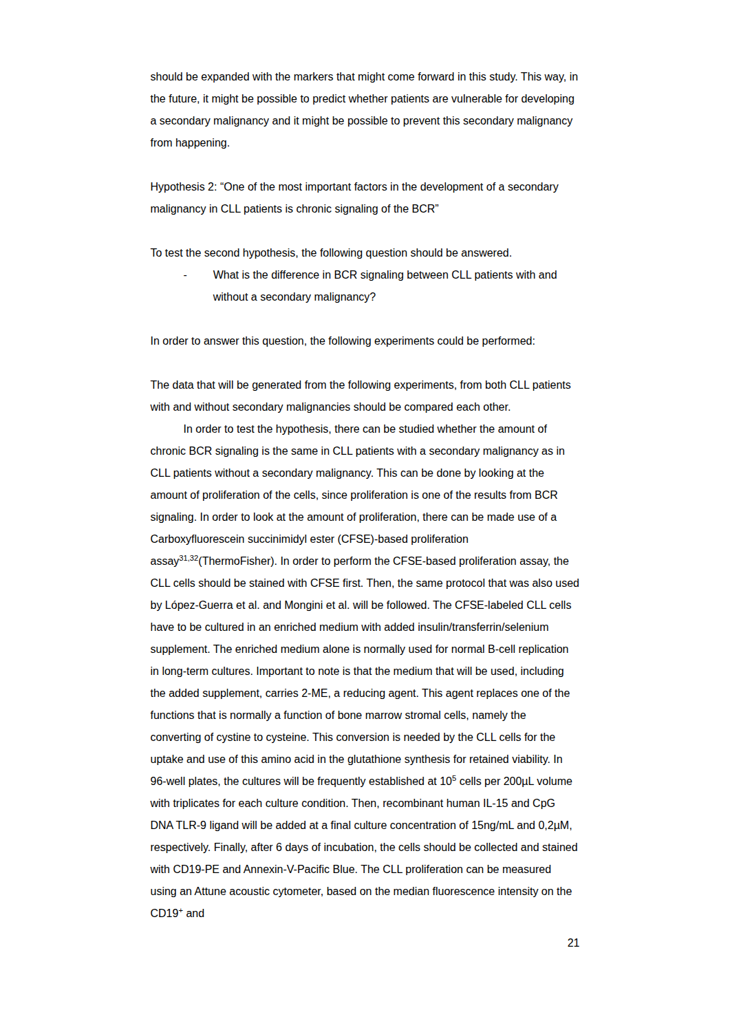should be expanded with the markers that might come forward in this study. This way, in the future, it might be possible to predict whether patients are vulnerable for developing a secondary malignancy and it might be possible to prevent this secondary malignancy from happening.
Hypothesis 2: “One of the most important factors in the development of a secondary malignancy in CLL patients is chronic signaling of the BCR”
To test the second hypothesis, the following question should be answered.
What is the difference in BCR signaling between CLL patients with and without a secondary malignancy?
In order to answer this question, the following experiments could be performed:
The data that will be generated from the following experiments, from both CLL patients with and without secondary malignancies should be compared each other.
In order to test the hypothesis, there can be studied whether the amount of chronic BCR signaling is the same in CLL patients with a secondary malignancy as in CLL patients without a secondary malignancy. This can be done by looking at the amount of proliferation of the cells, since proliferation is one of the results from BCR signaling. In order to look at the amount of proliferation, there can be made use of a Carboxyfluorescein succinimidyl ester (CFSE)-based proliferation assay31,32(ThermoFisher). In order to perform the CFSE-based proliferation assay, the CLL cells should be stained with CFSE first. Then, the same protocol that was also used by López-Guerra et al. and Mongini et al. will be followed. The CFSE-labeled CLL cells have to be cultured in an enriched medium with added insulin/transferrin/selenium supplement. The enriched medium alone is normally used for normal B-cell replication in long-term cultures. Important to note is that the medium that will be used, including the added supplement, carries 2-ME, a reducing agent. This agent replaces one of the functions that is normally a function of bone marrow stromal cells, namely the converting of cystine to cysteine. This conversion is needed by the CLL cells for the uptake and use of this amino acid in the glutathione synthesis for retained viability. In 96-well plates, the cultures will be frequently established at 105 cells per 200µL volume with triplicates for each culture condition. Then, recombinant human IL-15 and CpG DNA TLR-9 ligand will be added at a final culture concentration of 15ng/mL and 0,2µM, respectively. Finally, after 6 days of incubation, the cells should be collected and stained with CD19-PE and Annexin-V-Pacific Blue. The CLL proliferation can be measured using an Attune acoustic cytometer, based on the median fluorescence intensity on the CD19+ and
21